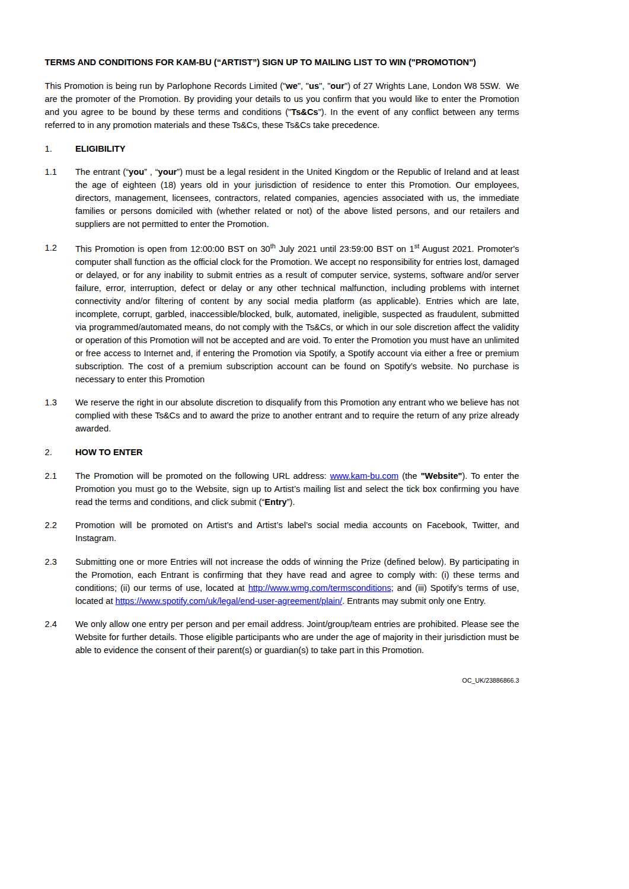TERMS AND CONDITIONS FOR KAM-BU (“ARTIST”) SIGN UP TO MAILING LIST TO WIN ("PROMOTION")
This Promotion is being run by Parlophone Records Limited ("we", "us", "our") of 27 Wrights Lane, London W8 5SW. We are the promoter of the Promotion. By providing your details to us you confirm that you would like to enter the Promotion and you agree to be bound by these terms and conditions ("Ts&Cs"). In the event of any conflict between any terms referred to in any promotion materials and these Ts&Cs, these Ts&Cs take precedence.
1.
ELIGIBILITY
1.1
The entrant (“you” , “your”) must be a legal resident in the United Kingdom or the Republic of Ireland and at least the age of eighteen (18) years old in your jurisdiction of residence to enter this Promotion. Our employees, directors, management, licensees, contractors, related companies, agencies associated with us, the immediate families or persons domiciled with (whether related or not) of the above listed persons, and our retailers and suppliers are not permitted to enter the Promotion.
1.2
This Promotion is open from 12:00:00 BST on 30th July 2021 until 23:59:00 BST on 1st August 2021. Promoter's computer shall function as the official clock for the Promotion. We accept no responsibility for entries lost, damaged or delayed, or for any inability to submit entries as a result of computer service, systems, software and/or server failure, error, interruption, defect or delay or any other technical malfunction, including problems with internet connectivity and/or filtering of content by any social media platform (as applicable). Entries which are late, incomplete, corrupt, garbled, inaccessible/blocked, bulk, automated, ineligible, suspected as fraudulent, submitted via programmed/automated means, do not comply with the Ts&Cs, or which in our sole discretion affect the validity or operation of this Promotion will not be accepted and are void. To enter the Promotion you must have an unlimited or free access to Internet and, if entering the Promotion via Spotify, a Spotify account via either a free or premium subscription. The cost of a premium subscription account can be found on Spotify’s website. No purchase is necessary to enter this Promotion
1.3
We reserve the right in our absolute discretion to disqualify from this Promotion any entrant who we believe has not complied with these Ts&Cs and to award the prize to another entrant and to require the return of any prize already awarded.
2.
HOW TO ENTER
2.1
The Promotion will be promoted on the following URL address: www.kam-bu.com (the "Website"). To enter the Promotion you must go to the Website, sign up to Artist’s mailing list and select the tick box confirming you have read the terms and conditions, and click submit (“Entry”).
2.2
Promotion will be promoted on Artist’s and Artist’s label’s social media accounts on Facebook, Twitter, and Instagram.
2.3
Submitting one or more Entries will not increase the odds of winning the Prize (defined below). By participating in the Promotion, each Entrant is confirming that they have read and agree to comply with: (i) these terms and conditions; (ii) our terms of use, located at http://www.wmg.com/termsconditions; and (iii) Spotify’s terms of use, located at https://www.spotify.com/uk/legal/end-user-agreement/plain/. Entrants may submit only one Entry.
2.4
We only allow one entry per person and per email address. Joint/group/team entries are prohibited. Please see the Website for further details. Those eligible participants who are under the age of majority in their jurisdiction must be able to evidence the consent of their parent(s) or guardian(s) to take part in this Promotion.
OC_UK/23886866.3